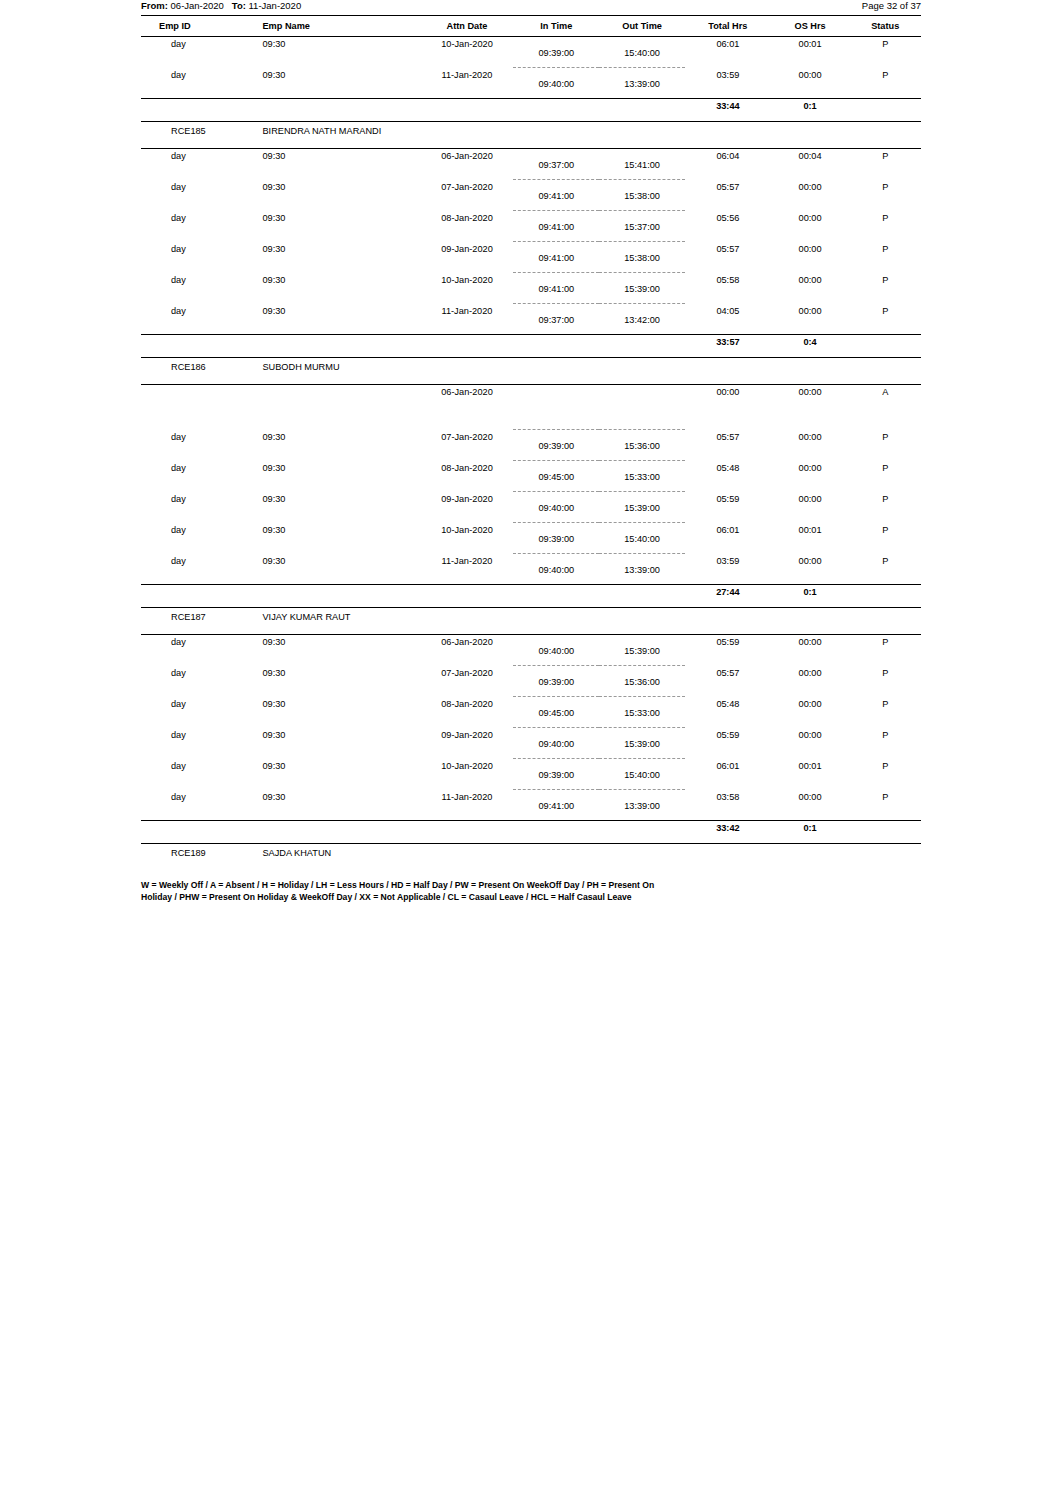From: 06-Jan-2020 To: 11-Jan-2020
Page 32 of 37
| Emp ID | Emp Name | Attn Date | In Time | Out Time | Total Hrs | OS Hrs | Status |
| --- | --- | --- | --- | --- | --- | --- | --- |
| day | 09:30 | 10-Jan-2020 | 09:39:00 | 15:40:00 | 06:01 | 00:01 | P |
| day | 09:30 | 11-Jan-2020 | 09:40:00 | 13:39:00 | 03:59 | 00:00 | P |
| | | | | | 33:44 | 0:1 | |
| RCE185 | BIRENDRA NATH MARANDI |
| day | 09:30 | 06-Jan-2020 | 09:37:00 | 15:41:00 | 06:04 | 00:04 | P |
| day | 09:30 | 07-Jan-2020 | 09:41:00 | 15:38:00 | 05:57 | 00:00 | P |
| day | 09:30 | 08-Jan-2020 | 09:41:00 | 15:37:00 | 05:56 | 00:00 | P |
| day | 09:30 | 09-Jan-2020 | 09:41:00 | 15:38:00 | 05:57 | 00:00 | P |
| day | 09:30 | 10-Jan-2020 | 09:41:00 | 15:39:00 | 05:58 | 00:00 | P |
| day | 09:30 | 11-Jan-2020 | 09:37:00 | 13:42:00 | 04:05 | 00:00 | P |
| | | | | | 33:57 | 0:4 | |
| RCE186 | SUBODH MURMU |
| | | 06-Jan-2020 | | | 00:00 | 00:00 | A |
| day | 09:30 | 07-Jan-2020 | 09:39:00 | 15:36:00 | 05:57 | 00:00 | P |
| day | 09:30 | 08-Jan-2020 | 09:45:00 | 15:33:00 | 05:48 | 00:00 | P |
| day | 09:30 | 09-Jan-2020 | 09:40:00 | 15:39:00 | 05:59 | 00:00 | P |
| day | 09:30 | 10-Jan-2020 | 09:39:00 | 15:40:00 | 06:01 | 00:01 | P |
| day | 09:30 | 11-Jan-2020 | 09:40:00 | 13:39:00 | 03:59 | 00:00 | P |
| | | | | | 27:44 | 0:1 | |
| RCE187 | VIJAY KUMAR RAUT |
| day | 09:30 | 06-Jan-2020 | 09:40:00 | 15:39:00 | 05:59 | 00:00 | P |
| day | 09:30 | 07-Jan-2020 | 09:39:00 | 15:36:00 | 05:57 | 00:00 | P |
| day | 09:30 | 08-Jan-2020 | 09:45:00 | 15:33:00 | 05:48 | 00:00 | P |
| day | 09:30 | 09-Jan-2020 | 09:40:00 | 15:39:00 | 05:59 | 00:00 | P |
| day | 09:30 | 10-Jan-2020 | 09:39:00 | 15:40:00 | 06:01 | 00:01 | P |
| day | 09:30 | 11-Jan-2020 | 09:41:00 | 13:39:00 | 03:58 | 00:00 | P |
| | | | | | 33:42 | 0:1 | |
| RCE189 | SAJDA KHATUN |
W = Weekly Off / A = Absent / H = Holiday / LH = Less Hours / HD = Half Day / PW = Present On WeekOff Day / PH = Present On
Holiday / PHW = Present On Holiday & WeekOff Day / XX = Not Applicable / CL = Casaul Leave / HCL = Half Casaul Leave